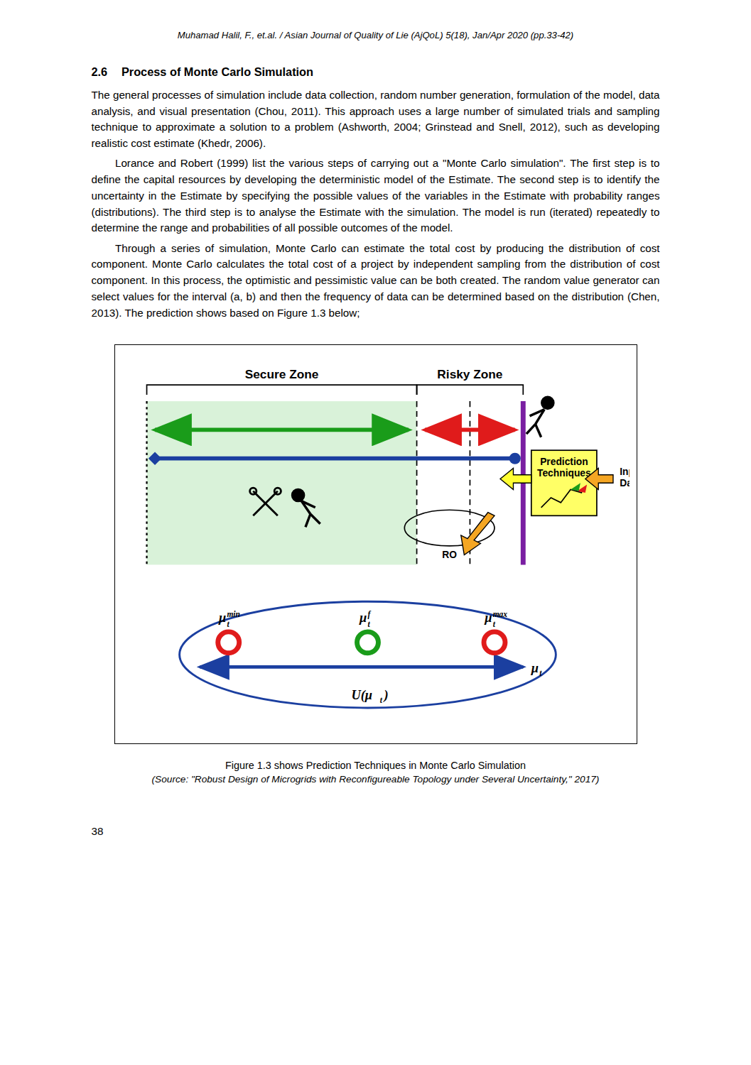Muhamad Halil, F., et.al. / Asian Journal of Quality of Lie (AjQoL) 5(18), Jan/Apr 2020 (pp.33-42)
2.6 Process of Monte Carlo Simulation
The general processes of simulation include data collection, random number generation, formulation of the model, data analysis, and visual presentation (Chou, 2011). This approach uses a large number of simulated trials and sampling technique to approximate a solution to a problem (Ashworth, 2004; Grinstead and Snell, 2012), such as developing realistic cost estimate (Khedr, 2006).
Lorance and Robert (1999) list the various steps of carrying out a "Monte Carlo simulation". The first step is to define the capital resources by developing the deterministic model of the Estimate. The second step is to identify the uncertainty in the Estimate by specifying the possible values of the variables in the Estimate with probability ranges (distributions). The third step is to analyse the Estimate with the simulation. The model is run (iterated) repeatedly to determine the range and probabilities of all possible outcomes of the model.
Through a series of simulation, Monte Carlo can estimate the total cost by producing the distribution of cost component. Monte Carlo calculates the total cost of a project by independent sampling from the distribution of cost component. In this process, the optimistic and pessimistic value can be both created. The random value generator can select values for the interval (a, b) and then the frequency of data can be determined based on the distribution (Chen, 2013). The prediction shows based on Figure 1.3 below;
Secure Zone Risky Zone RO Prediction Techniques Input Data μ min t μ f t μ max t μ t U(μ t )
Figure 1.3 shows Prediction Techniques in Monte Carlo Simulation (Source: "Robust Design of Microgrids with Reconfigureable Topology under Several Uncertainty," 2017)
38